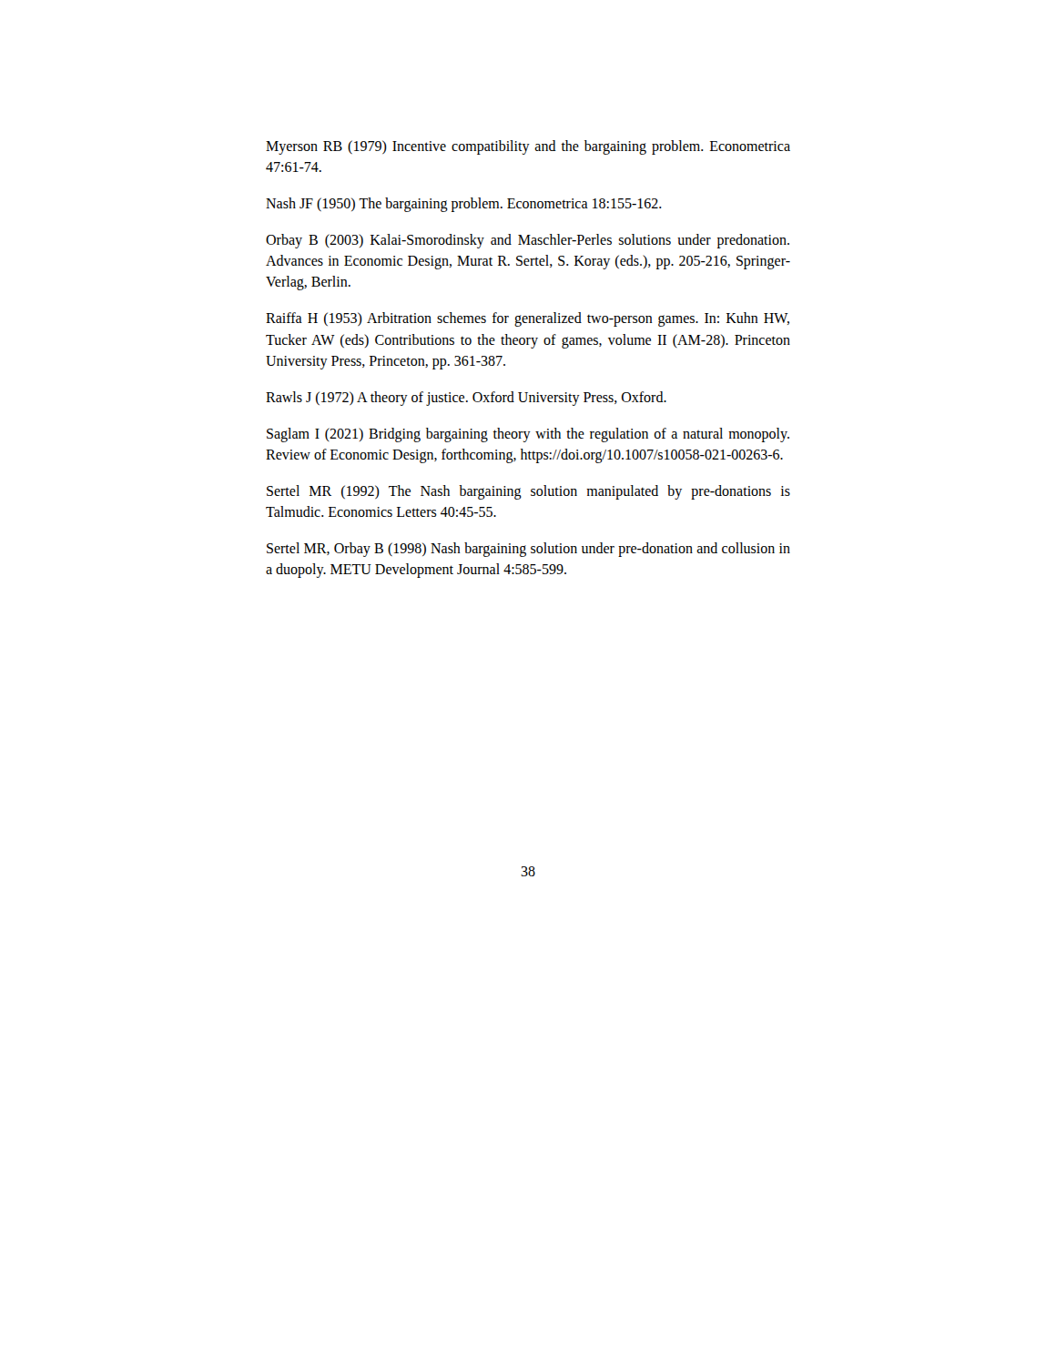Myerson RB (1979) Incentive compatibility and the bargaining problem. Econometrica 47:61-74.
Nash JF (1950) The bargaining problem. Econometrica 18:155-162.
Orbay B (2003) Kalai-Smorodinsky and Maschler-Perles solutions under predonation. Advances in Economic Design, Murat R. Sertel, S. Koray (eds.), pp. 205-216, Springer-Verlag, Berlin.
Raiffa H (1953) Arbitration schemes for generalized two-person games. In: Kuhn HW, Tucker AW (eds) Contributions to the theory of games, volume II (AM-28). Princeton University Press, Princeton, pp. 361-387.
Rawls J (1972) A theory of justice. Oxford University Press, Oxford.
Saglam I (2021) Bridging bargaining theory with the regulation of a natural monopoly. Review of Economic Design, forthcoming, https://doi.org/10.1007/s10058-021-00263-6.
Sertel MR (1992) The Nash bargaining solution manipulated by pre-donations is Talmudic. Economics Letters 40:45-55.
Sertel MR, Orbay B (1998) Nash bargaining solution under pre-donation and collusion in a duopoly. METU Development Journal 4:585-599.
38